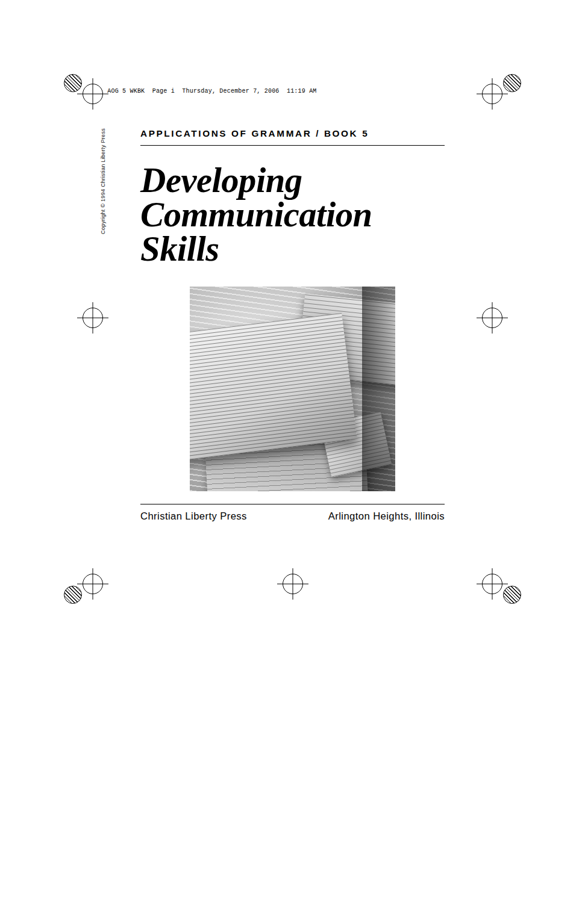AOG 5 WKBK Page i Thursday, December 7, 2006 11:19 AM
Copyright © 1994 Christian Liberty Press
Applications of Grammar / Book 5
Developing
Communication
Skills
Christian Liberty Press Arlington Heights, Illinois